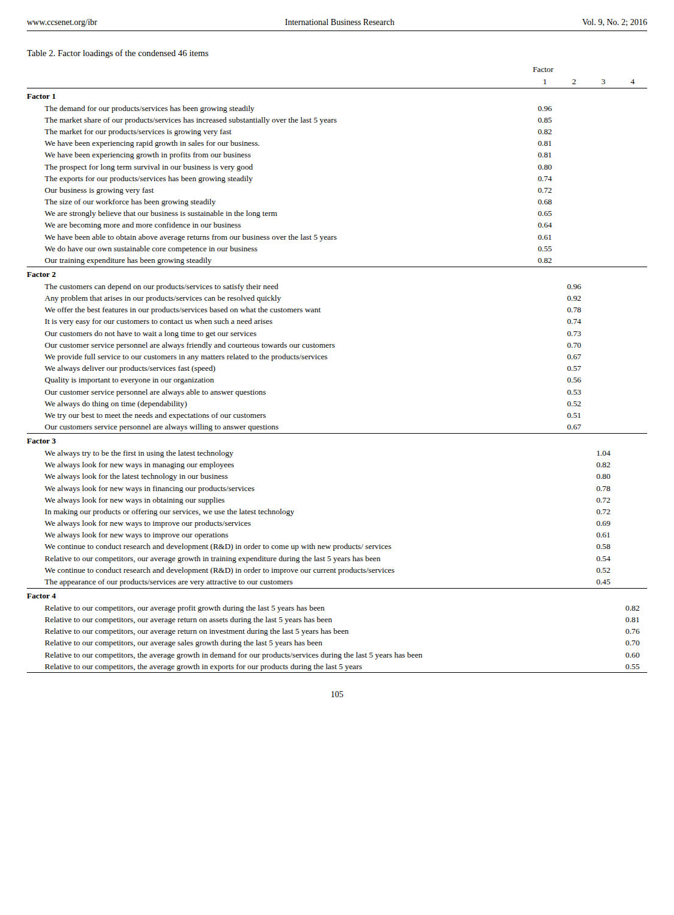www.ccsenet.org/ibr
International Business Research
Vol. 9, No. 2; 2016
Table 2. Factor loadings of the condensed 46 items
| | Factor |
| --- | --- |
| | 1 | 2 | 3 | 4 |
| Factor 1 |
| The demand for our products/services has been growing steadily | 0.96 | | | |
| The market share of our products/services has increased substantially over the last 5 years | 0.85 | | | |
| The market for our products/services is growing very fast | 0.82 | | | |
| We have been experiencing rapid growth in sales for our business. | 0.81 | | | |
| We have been experiencing growth in profits from our business | 0.81 | | | |
| The prospect for long term survival in our business is very good | 0.80 | | | |
| The exports for our products/services has been growing steadily | 0.74 | | | |
| Our business is growing very fast | 0.72 | | | |
| The size of our workforce has been growing steadily | 0.68 | | | |
| We are strongly believe that our business is sustainable in the long term | 0.65 | | | |
| We are becoming more and more confidence in our business | 0.64 | | | |
| We have been able to obtain above average returns from our business over the last 5 years | 0.61 | | | |
| We do have our own sustainable core competence in our business | 0.55 | | | |
| Our training expenditure has been growing steadily | 0.82 | | | |
| Factor 2 |
| The customers can depend on our products/services to satisfy their need | | 0.96 | | |
| Any problem that arises in our products/services can be resolved quickly | | 0.92 | | |
| We offer the best features in our products/services based on what the customers want | | 0.78 | | |
| It is very easy for our customers to contact us when such a need arises | | 0.74 | | |
| Our customers do not have to wait a long time to get our services | | 0.73 | | |
| Our customer service personnel are always friendly and courteous towards our customers | | 0.70 | | |
| We provide full service to our customers in any matters related to the products/services | | 0.67 | | |
| We always deliver our products/services fast (speed) | | 0.57 | | |
| Quality is important to everyone in our organization | | 0.56 | | |
| Our customer service personnel are always able to answer questions | | 0.53 | | |
| We always do thing on time (dependability) | | 0.52 | | |
| We try our best to meet the needs and expectations of our customers | | 0.51 | | |
| Our customers service personnel are always willing to answer questions | | 0.67 | | |
| Factor 3 |
| We always try to be the first in using the latest technology | | | 1.04 | |
| We always look for new ways in managing our employees | | | 0.82 | |
| We always look for the latest technology in our business | | | 0.80 | |
| We always look for new ways in financing our products/services | | | 0.78 | |
| We always look for new ways in obtaining our supplies | | | 0.72 | |
| In making our products or offering our services, we use the latest technology | | | 0.72 | |
| We always look for new ways to improve our products/services | | | 0.69 | |
| We always look for new ways to improve our operations | | | 0.61 | |
| We continue to conduct research and development (R&D) in order to come up with new products/ services | | | 0.58 | |
| Relative to our competitors, our average growth in training expenditure during the last 5 years has been | | | 0.54 | |
| We continue to conduct research and development (R&D) in order to improve our current products/services | | | 0.52 | |
| The appearance of our products/services are very attractive to our customers | | | 0.45 | |
| Factor 4 |
| Relative to our competitors, our average profit growth during the last 5 years has been | | | | 0.82 |
| Relative to our competitors, our average return on assets during the last 5 years has been | | | | 0.81 |
| Relative to our competitors, our average return on investment during the last 5 years has been | | | | 0.76 |
| Relative to our competitors, our average sales growth during the last 5 years has been | | | | 0.70 |
| Relative to our competitors, the average growth in demand for our products/services during the last 5 years has been | | | | 0.60 |
| Relative to our competitors, the average growth in exports for our products during the last 5 years | | | | 0.55 |
105